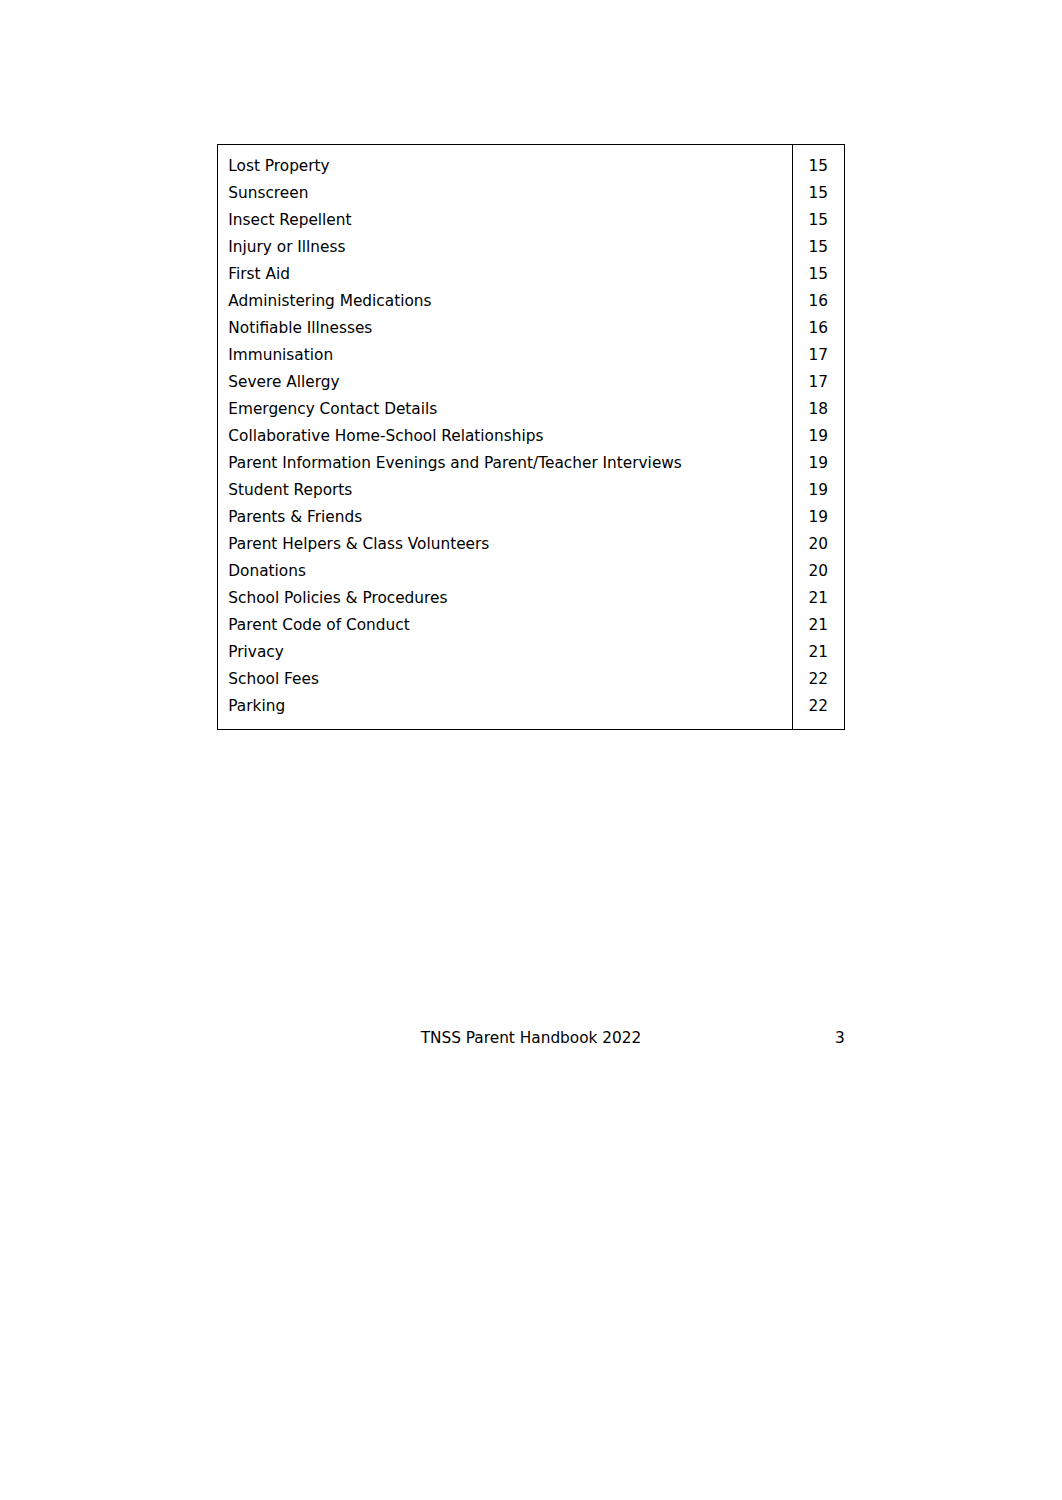| Lost Property | 15 |
| Sunscreen | 15 |
| Insect Repellent | 15 |
| Injury or Illness | 15 |
| First Aid | 15 |
| Administering Medications | 16 |
| Notifiable Illnesses | 16 |
| Immunisation | 17 |
| Severe Allergy | 17 |
| Emergency Contact Details | 18 |
| Collaborative Home-School Relationships | 19 |
| Parent Information Evenings and Parent/Teacher Interviews | 19 |
| Student Reports | 19 |
| Parents & Friends | 19 |
| Parent Helpers & Class Volunteers | 20 |
| Donations | 20 |
| School Policies & Procedures | 21 |
| Parent Code of Conduct | 21 |
| Privacy | 21 |
| School Fees | 22 |
| Parking | 22 |
TNSS Parent Handbook 2022 3